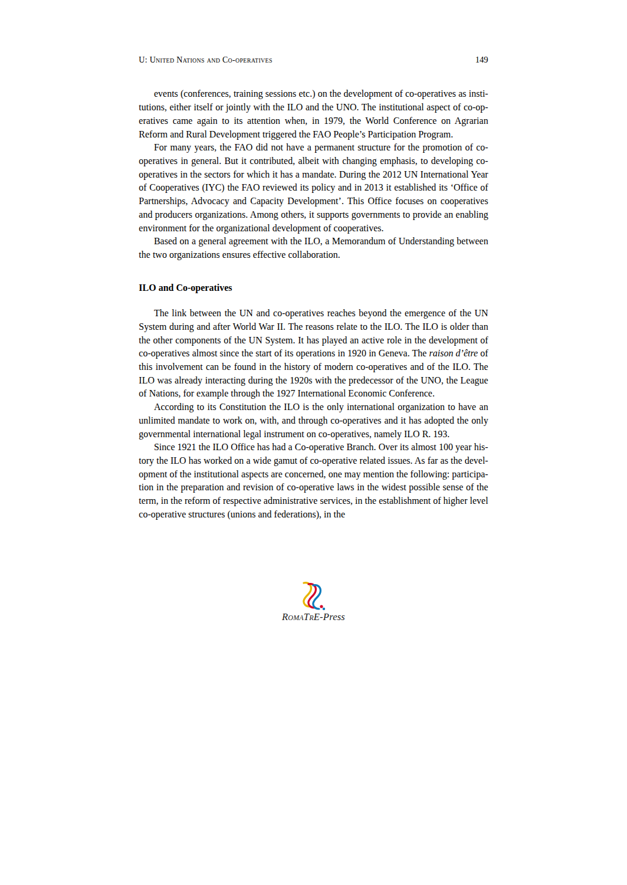U: United Nations and Co-operatives 149
events (conferences, training sessions etc.) on the development of co-operatives as institutions, either itself or jointly with the ILO and the UNO. The institutional aspect of co-operatives came again to its attention when, in 1979, the World Conference on Agrarian Reform and Rural Development triggered the FAO People’s Participation Program.
For many years, the FAO did not have a permanent structure for the promotion of co-operatives in general. But it contributed, albeit with changing emphasis, to developing co-operatives in the sectors for which it has a mandate. During the 2012 UN International Year of Cooperatives (IYC) the FAO reviewed its policy and in 2013 it established its ‘Office of Partnerships, Advocacy and Capacity Development’. This Office focuses on cooperatives and producers organizations. Among others, it supports governments to provide an enabling environment for the organizational development of cooperatives.
Based on a general agreement with the ILO, a Memorandum of Understanding between the two organizations ensures effective collaboration.
ILO and Co-operatives
The link between the UN and co-operatives reaches beyond the emergence of the UN System during and after World War II. The reasons relate to the ILO. The ILO is older than the other components of the UN System. It has played an active role in the development of co-operatives almost since the start of its operations in 1920 in Geneva. The raison d’être of this involvement can be found in the history of modern co-operatives and of the ILO. The ILO was already interacting during the 1920s with the predecessor of the UNO, the League of Nations, for example through the 1927 International Economic Conference.
According to its Constitution the ILO is the only international organization to have an unlimited mandate to work on, with, and through co-operatives and it has adopted the only governmental international legal instrument on co-operatives, namely ILO R. 193.
Since 1921 the ILO Office has had a Co-operative Branch. Over its almost 100 year history the ILO has worked on a wide gamut of co-operative related issues. As far as the development of the institutional aspects are concerned, one may mention the following: participation in the preparation and revision of co-operative laws in the widest possible sense of the term, in the reform of respective administrative services, in the establishment of higher level co-operative structures (unions and federations), in the
RomaTrE-Press